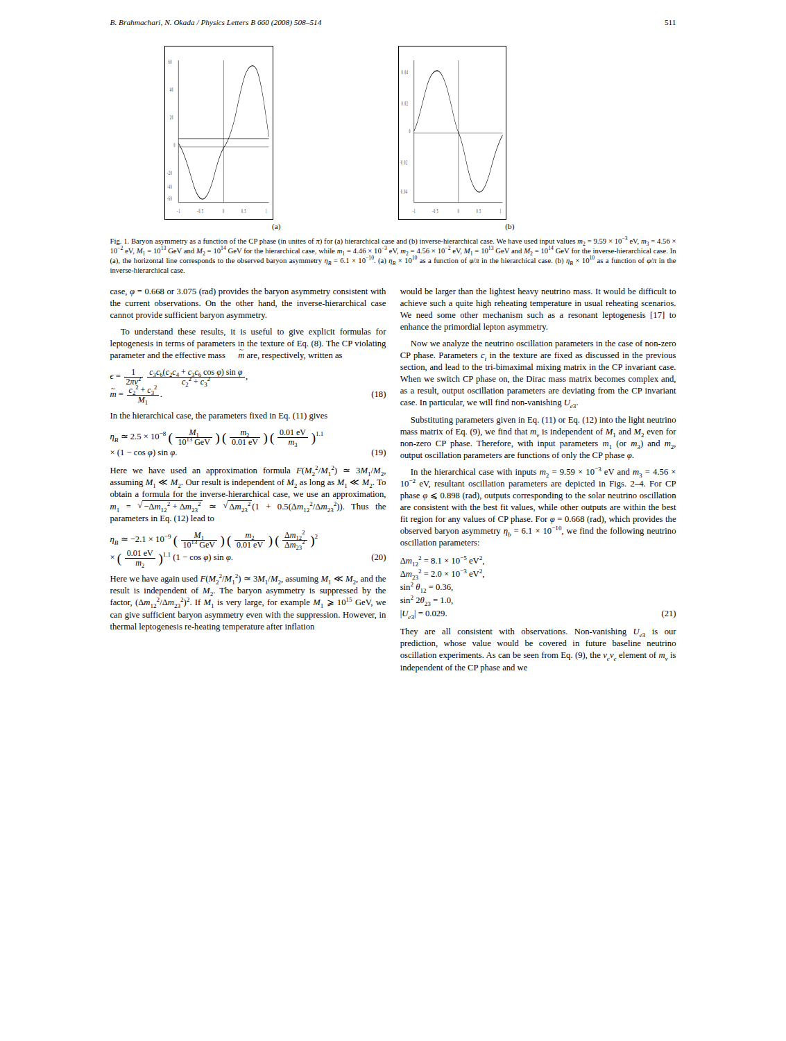B. Brahmachari, N. Okada / Physics Letters B 660 (2008) 508–514 511
6 0 4 0 2 0 0 - 2 0 - 4 0 - 6 0 - 1 - 0 . 5 0 0 . 5 1
(a)
0 . 0 4 0 . 0 2 0 - 0 . 0 2 - 0 . 0 4 - 1 - 0 . 5 0 0 . 5 1
(b)
Fig. 1. Baryon asymmetry as a function of the CP phase (in unites of π) for (a) hierarchical case and (b) inverse-hierarchical case. We have used input values m2 = 9.59 × 10−3 eV, m3 = 4.56 × 10−2 eV, M1 = 1013 GeV and M2 = 1014 GeV for the hierarchical case, while m1 = 4.46 × 10−3 eV, m2 = 4.56 × 10−2 eV, M1 = 1013 GeV and M2 = 1014 GeV for the inverse-hierarchical case. In (a), the horizontal line corresponds to the observed baryon asymmetry ηB = 6.1 × 10−10. (a) ηB × 1010 as a function of φ/π in the hierarchical case. (b) ηB × 1010 as a function of φ/π in the inverse-hierarchical case.
case, φ = 0.668 or 3.075 (rad) provides the baryon asymmetry consistent with the current observations. On the other hand, the inverse-hierarchical case cannot provide sufficient baryon asymmetry.
To understand these results, it is useful to give explicit formulas for leptogenesis in terms of parameters in the texture of Eq. (8). The CP violating parameter and the effective mass m are, respectively, written as
ϵ = 12πv2 c3c6(c2c4 + c3c6 cos φ) sin φ c22 + c32 ,
m = c22 + c32 M1 . (18)
In the hierarchical case, the parameters fixed in Eq. (11) gives
ηB ≃ 2.5 × 10−8 ( M11013 GeV ) ( m20.01 eV ) ( 0.01 eV m3 )1.1
× (1 − cos φ) sin φ. (19)
Here we have used an approximation formula F(M22/M12) ≃ 3M1/M2, assuming M1 ≪ M2. Our result is independent of M2 as long as M1 ≪ M2. To obtain a formula for the inverse-hierarchical case, we use an approximation, m1 = −Δm122 + Δm232 ≃ Δm232(1 + 0.5(Δm122/Δm232)). Thus the parameters in Eq. (12) lead to
ηB ≃ −2.1 × 10−9 ( M11013 GeV ) ( m20.01 eV ) ( Δm122 Δm232 )2
× ( 0.01 eV m2 )1.1 (1 − cos φ) sin φ. (20)
Here we have again used F(M22/M12) ≃ 3M1/M2, assuming M1 ≪ M2, and the result is independent of M2. The baryon asymmetry is suppressed by the factor, (Δm122/Δm232)2. If M1 is very large, for example M1 ⩾ 1015 GeV, we can give sufficient baryon asymmetry even with the suppression. However, in thermal leptogenesis re-heating temperature after inflation
would be larger than the lightest heavy neutrino mass. It would be difficult to achieve such a quite high reheating temperature in usual reheating scenarios. We need some other mechanism such as a resonant leptogenesis [17] to enhance the primordial lepton asymmetry.
Now we analyze the neutrino oscillation parameters in the case of non-zero CP phase. Parameters ci in the texture are fixed as discussed in the previous section, and lead to the tri-bimaximal mixing matrix in the CP invariant case. When we switch CP phase on, the Dirac mass matrix becomes complex and, as a result, output oscillation parameters are deviating from the CP invariant case. In particular, we will find non-vanishing Ue3.
Substituting parameters given in Eq. (11) or Eq. (12) into the light neutrino mass matrix of Eq. (9), we find that mν is independent of M1 and M2 even for non-zero CP phase. Therefore, with input parameters m1 (or m3) and m2, output oscillation parameters are functions of only the CP phase φ.
In the hierarchical case with inputs m2 = 9.59 × 10−3 eV and m3 = 4.56 × 10−2 eV, resultant oscillation parameters are depicted in Figs. 2–4. For CP phase φ ⩽ 0.898 (rad), outputs corresponding to the solar neutrino oscillation are consistent with the best fit values, while other outputs are within the best fit region for any values of CP phase. For φ = 0.668 (rad), which provides the observed baryon asymmetry ηb = 6.1 × 10−10, we find the following neutrino oscillation parameters:
Δm122 = 8.1 × 10−5 eV2, Δm232 = 2.0 × 10−3 eV2, sin2 θ12 = 0.36, sin2 2θ23 = 1.0,
|Ue3| = 0.029. (21)
They are all consistent with observations. Non-vanishing Ue3 is our prediction, whose value would be covered in future baseline neutrino oscillation experiments. As can be seen from Eq. (9), the νeνe element of mν is independent of the CP phase and we